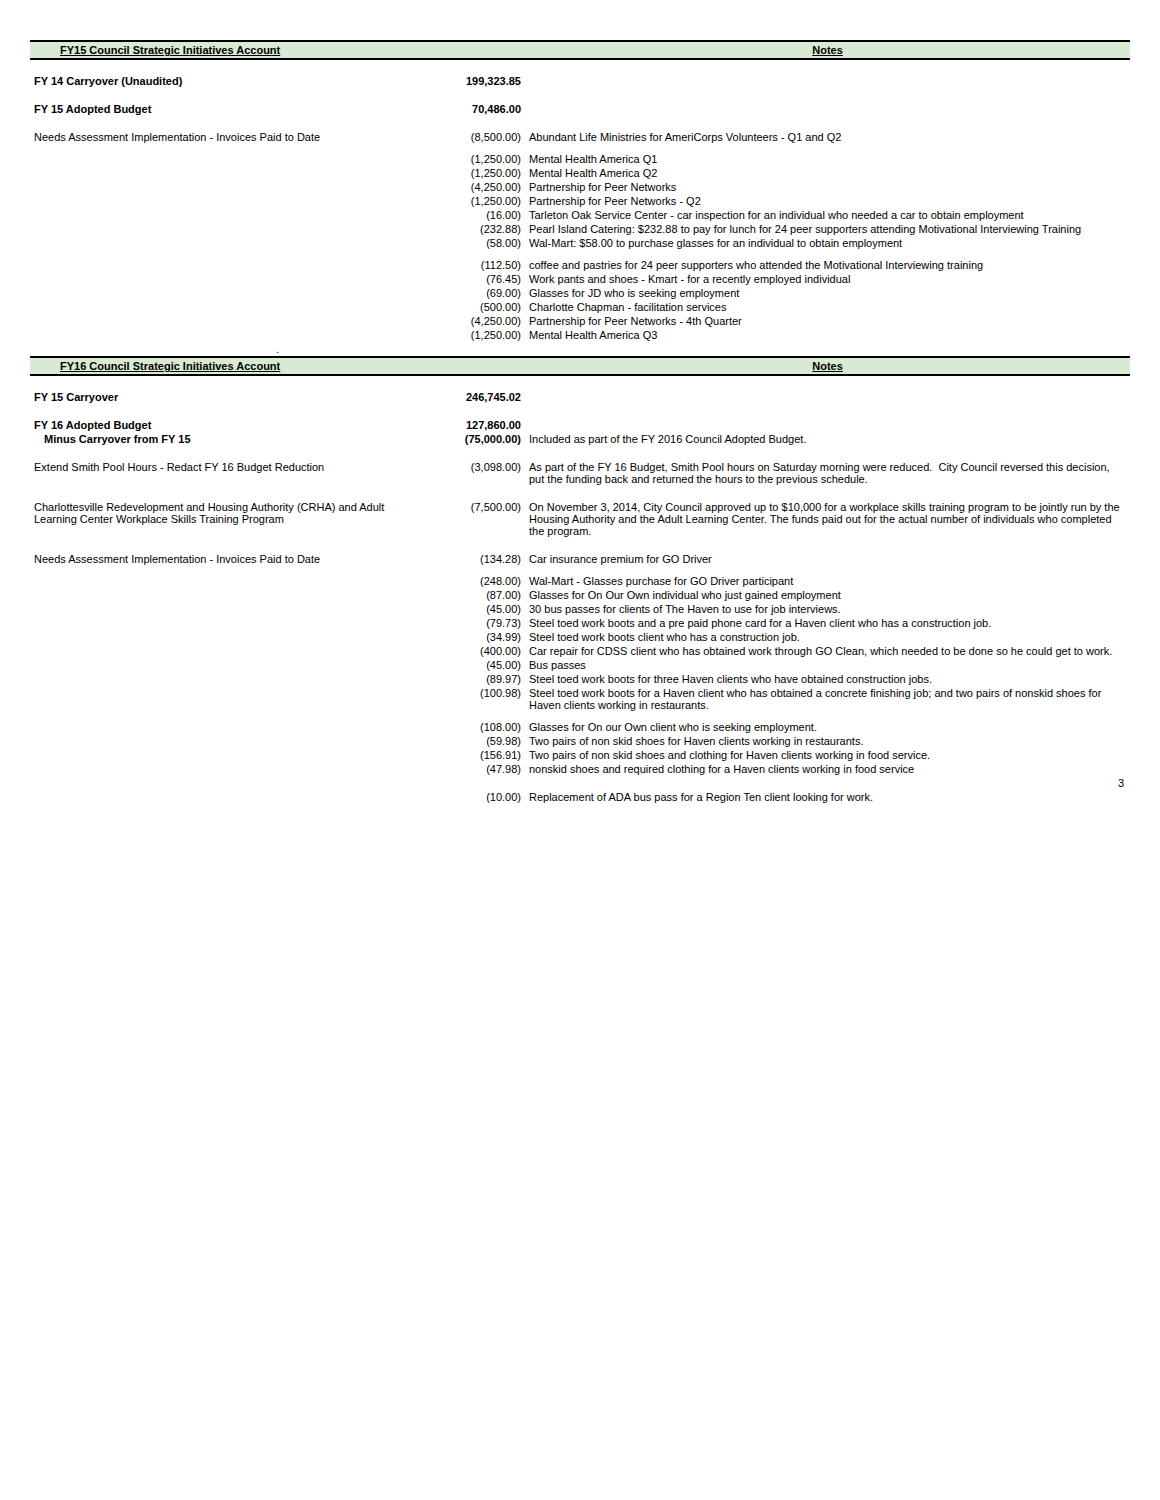| FY15 Council Strategic Initiatives Account | Notes |
| FY 14 Carryover (Unaudited) | 199,323.85 | |
| FY 15 Adopted Budget | 70,486.00 | |
| Needs Assessment Implementation - Invoices Paid to Date | (8,500.00) | Abundant Life Ministries for AmeriCorps Volunteers - Q1 and Q2 |
| | (1,250.00) | Mental Health America Q1 |
| | (1,250.00) | Mental Health America Q2 |
| | (4,250.00) | Partnership for Peer Networks |
| | (1,250.00) | Partnership for Peer Networks - Q2 |
| | (16.00) | Tarleton Oak Service Center - car inspection for an individual who needed a car to obtain employment |
| | (232.88) | Pearl Island Catering: $232.88 to pay for lunch for 24 peer supporters attending Motivational Interviewing Training |
| | (58.00) | Wal-Mart: $58.00 to purchase glasses for an individual to obtain employment |
| | (112.50) | coffee and pastries for 24 peer supporters who attended the Motivational Interviewing training |
| | (76.45) | Work pants and shoes - Kmart - for a recently employed individual |
| | (69.00) | Glasses for JD who is seeking employment |
| | (500.00) | Charlotte Chapman - facilitation services |
| | (4,250.00) | Partnership for Peer Networks - 4th Quarter |
| | (1,250.00) | Mental Health America Q3 |
| . | |
| FY16 Council Strategic Initiatives Account | Notes |
| FY 15 Carryover | 246,745.02 | |
| FY 16 Adopted Budget | 127,860.00 | |
| Minus Carryover from FY 15 | (75,000.00) | Included as part of the FY 2016 Council Adopted Budget. |
| Extend Smith Pool Hours - Redact FY 16 Budget Reduction | (3,098.00) | As part of the FY 16 Budget, Smith Pool hours on Saturday morning were reduced. City Council reversed this decision, put the funding back and returned the hours to the previous schedule. |
| Charlottesville Redevelopment and Housing Authority (CRHA) and Adult Learning Center Workplace Skills Training Program | (7,500.00) | On November 3, 2014, City Council approved up to $10,000 for a workplace skills training program to be jointly run by the Housing Authority and the Adult Learning Center. The funds paid out for the actual number of individuals who completed the program. |
| Needs Assessment Implementation - Invoices Paid to Date | (134.28) | Car insurance premium for GO Driver |
| | (248.00) | Wal-Mart - Glasses purchase for GO Driver participant |
| | (87.00) | Glasses for On Our Own individual who just gained employment |
| | (45.00) | 30 bus passes for clients of The Haven to use for job interviews. |
| | (79.73) | Steel toed work boots and a pre paid phone card for a Haven client who has a construction job. |
| | (34.99) | Steel toed work boots client who has a construction job. |
| | (400.00) | Car repair for CDSS client who has obtained work through GO Clean, which needed to be done so he could get to work. |
| | (45.00) | Bus passes |
| | (89.97) | Steel toed work boots for three Haven clients who have obtained construction jobs. |
| | (100.98) | Steel toed work boots for a Haven client who has obtained a concrete finishing job; and two pairs of nonskid shoes for Haven clients working in restaurants. |
| | (108.00) | Glasses for On our Own client who is seeking employment. |
| | (59.98) | Two pairs of non skid shoes for Haven clients working in restaurants. |
| | (156.91) | Two pairs of non skid shoes and clothing for Haven clients working in food service. |
| | (47.98) | nonskid shoes and required clothing for a Haven clients working in food service |
| | | 3 |
| | (10.00) | Replacement of ADA bus pass for a Region Ten client looking for work. |